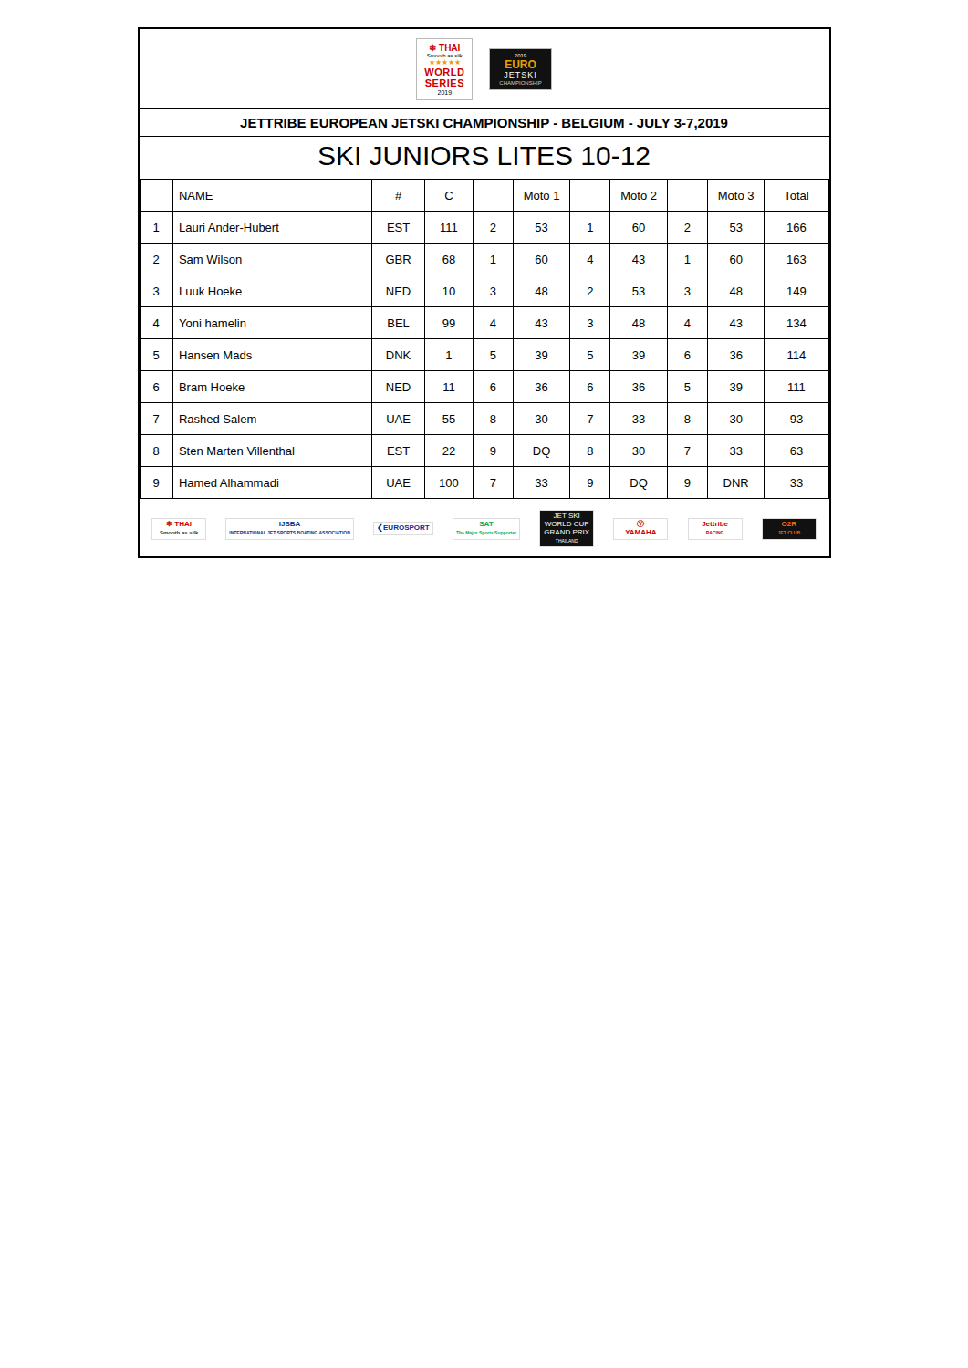❄ THAI
Smooth as silk
★★★★★
WORLD
SERIES
2019
2019
EURO
JETSKI
CHAMPIONSHIP
JETTRIBE EUROPEAN JETSKI CHAMPIONSHIP - BELGIUM - JULY 3-7,2019
SKI JUNIORS LITES 10-12
| | NAME | # | C | | Moto 1 | | Moto 2 | | Moto 3 | Total |
| --- | --- | --- | --- | --- | --- | --- | --- | --- | --- | --- |
| 1 | Lauri Ander-Hubert | EST | 111 | 2 | 53 | 1 | 60 | 2 | 53 | 166 |
| 2 | Sam Wilson | GBR | 68 | 1 | 60 | 4 | 43 | 1 | 60 | 163 |
| 3 | Luuk Hoeke | NED | 10 | 3 | 48 | 2 | 53 | 3 | 48 | 149 |
| 4 | Yoni hamelin | BEL | 99 | 4 | 43 | 3 | 48 | 4 | 43 | 134 |
| 5 | Hansen Mads | DNK | 1 | 5 | 39 | 5 | 39 | 6 | 36 | 114 |
| 6 | Bram Hoeke | NED | 11 | 6 | 36 | 6 | 36 | 5 | 39 | 111 |
| 7 | Rashed Salem | UAE | 55 | 8 | 30 | 7 | 33 | 8 | 30 | 93 |
| 8 | Sten Marten Villenthal | EST | 22 | 9 | DQ | 8 | 30 | 7 | 33 | 63 |
| 9 | Hamed Alhammadi | UAE | 100 | 7 | 33 | 9 | DQ | 9 | DNR | 33 |
❄ THAI
Smooth as silk
IJSBA
INTERNATIONAL JET SPORTS BOATING ASSOCIATION
❮EUROSPORT
SAT
The Major Sports Supporter
JET SKI
WORLD CUP
GRAND PRIX
THAILAND
Ⓥ
YAMAHA
Jettribe
RACING
O2R
JET CLUB